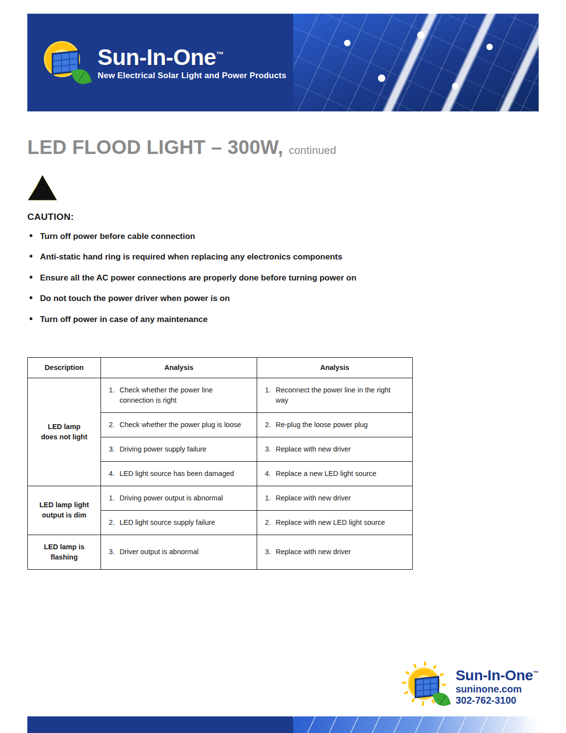Sun-In-One™
New Electrical Solar Light and Power Products
LED FLOOD LIGHT – 300W, continued
CAUTION:
Turn off power before cable connection
Anti-static hand ring is required when replacing any electronics components
Ensure all the AC power connections are properly done before turning power on
Do not touch the power driver when power is on
Turn off power in case of any maintenance
| Description | Analysis | Analysis |
| --- | --- | --- |
| LED lamp does not light | 1. Check whether the power line connection is right | 1. Reconnect the power line in the right way |
| 2. Check whether the power plug is loose | 2. Re-plug the loose power plug |
| 3. Driving power supply failure | 3. Replace with new driver |
| 4. LED light source has been damaged | 4. Replace a new LED light source |
| LED lamp light output is dim | 1. Driving power output is abnormal | 1. Replace with new driver |
| 2. LED light source supply failure | 2. Replace with new LED light source |
| LED lamp is flashing | 3. Driver output is abnormal | 3. Replace with new driver |
Sun-In-One™
suninone.com
302-762-3100